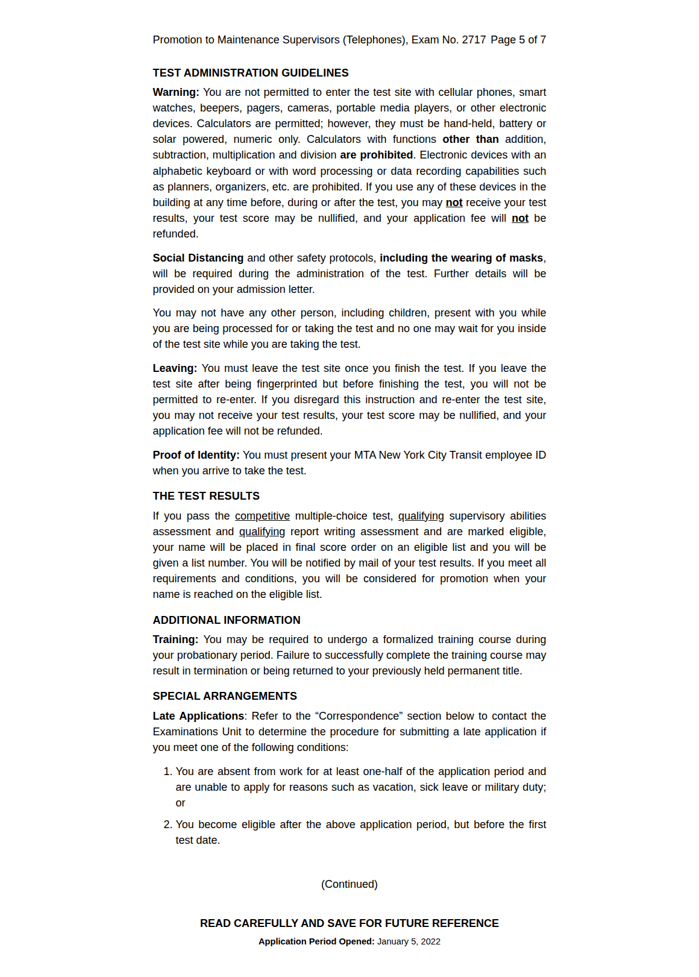Promotion to Maintenance Supervisors (Telephones), Exam No. 2717 Page 5 of 7
TEST ADMINISTRATION GUIDELINES
Warning: You are not permitted to enter the test site with cellular phones, smart watches, beepers, pagers, cameras, portable media players, or other electronic devices. Calculators are permitted; however, they must be hand-held, battery or solar powered, numeric only. Calculators with functions other than addition, subtraction, multiplication and division are prohibited. Electronic devices with an alphabetic keyboard or with word processing or data recording capabilities such as planners, organizers, etc. are prohibited. If you use any of these devices in the building at any time before, during or after the test, you may not receive your test results, your test score may be nullified, and your application fee will not be refunded.
Social Distancing and other safety protocols, including the wearing of masks, will be required during the administration of the test. Further details will be provided on your admission letter.
You may not have any other person, including children, present with you while you are being processed for or taking the test and no one may wait for you inside of the test site while you are taking the test.
Leaving: You must leave the test site once you finish the test. If you leave the test site after being fingerprinted but before finishing the test, you will not be permitted to re-enter. If you disregard this instruction and re-enter the test site, you may not receive your test results, your test score may be nullified, and your application fee will not be refunded.
Proof of Identity: You must present your MTA New York City Transit employee ID when you arrive to take the test.
THE TEST RESULTS
If you pass the competitive multiple-choice test, qualifying supervisory abilities assessment and qualifying report writing assessment and are marked eligible, your name will be placed in final score order on an eligible list and you will be given a list number. You will be notified by mail of your test results. If you meet all requirements and conditions, you will be considered for promotion when your name is reached on the eligible list.
ADDITIONAL INFORMATION
Training: You may be required to undergo a formalized training course during your probationary period. Failure to successfully complete the training course may result in termination or being returned to your previously held permanent title.
SPECIAL ARRANGEMENTS
Late Applications: Refer to the “Correspondence” section below to contact the Examinations Unit to determine the procedure for submitting a late application if you meet one of the following conditions:
You are absent from work for at least one-half of the application period and are unable to apply for reasons such as vacation, sick leave or military duty; or
You become eligible after the above application period, but before the first test date.
(Continued)
READ CAREFULLY AND SAVE FOR FUTURE REFERENCE
Application Period Opened: January 5, 2022